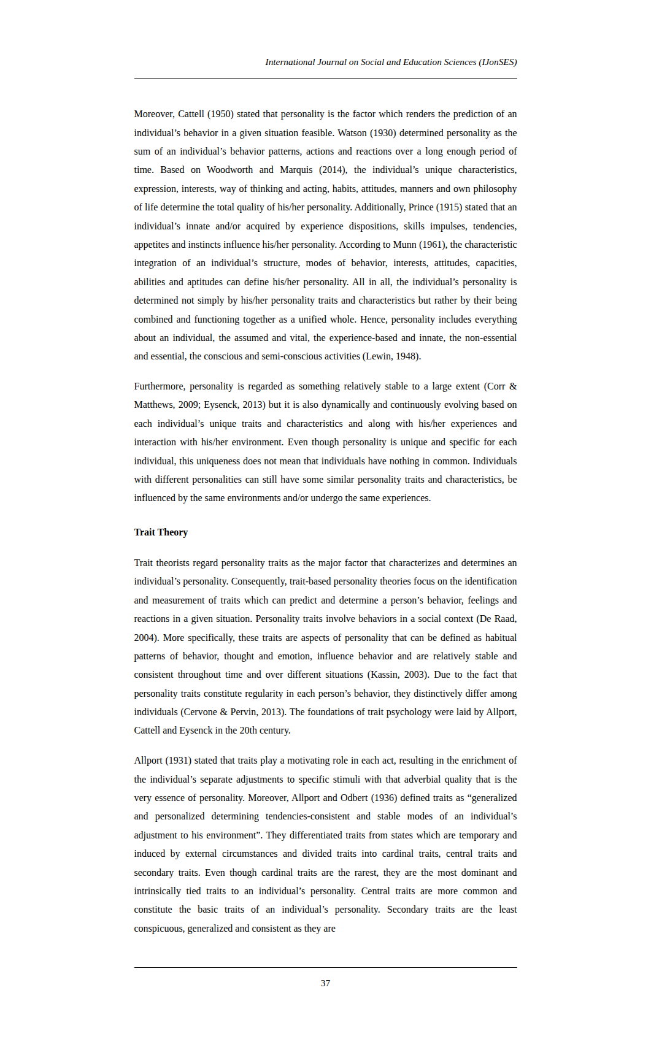International Journal on Social and Education Sciences (IJonSES)
Moreover, Cattell (1950) stated that personality is the factor which renders the prediction of an individual’s behavior in a given situation feasible. Watson (1930) determined personality as the sum of an individual’s behavior patterns, actions and reactions over a long enough period of time. Based on Woodworth and Marquis (2014), the individual’s unique characteristics, expression, interests, way of thinking and acting, habits, attitudes, manners and own philosophy of life determine the total quality of his/her personality. Additionally, Prince (1915) stated that an individual’s innate and/or acquired by experience dispositions, skills impulses, tendencies, appetites and instincts influence his/her personality. According to Munn (1961), the characteristic integration of an individual’s structure, modes of behavior, interests, attitudes, capacities, abilities and aptitudes can define his/her personality. All in all, the individual’s personality is determined not simply by his/her personality traits and characteristics but rather by their being combined and functioning together as a unified whole. Hence, personality includes everything about an individual, the assumed and vital, the experience-based and innate, the non-essential and essential, the conscious and semi-conscious activities (Lewin, 1948).
Furthermore, personality is regarded as something relatively stable to a large extent (Corr & Matthews, 2009; Eysenck, 2013) but it is also dynamically and continuously evolving based on each individual’s unique traits and characteristics and along with his/her experiences and interaction with his/her environment. Even though personality is unique and specific for each individual, this uniqueness does not mean that individuals have nothing in common. Individuals with different personalities can still have some similar personality traits and characteristics, be influenced by the same environments and/or undergo the same experiences.
Trait Theory
Trait theorists regard personality traits as the major factor that characterizes and determines an individual’s personality. Consequently, trait-based personality theories focus on the identification and measurement of traits which can predict and determine a person’s behavior, feelings and reactions in a given situation. Personality traits involve behaviors in a social context (De Raad, 2004). More specifically, these traits are aspects of personality that can be defined as habitual patterns of behavior, thought and emotion, influence behavior and are relatively stable and consistent throughout time and over different situations (Kassin, 2003). Due to the fact that personality traits constitute regularity in each person’s behavior, they distinctively differ among individuals (Cervone & Pervin, 2013). The foundations of trait psychology were laid by Allport, Cattell and Eysenck in the 20th century.
Allport (1931) stated that traits play a motivating role in each act, resulting in the enrichment of the individual’s separate adjustments to specific stimuli with that adverbial quality that is the very essence of personality. Moreover, Allport and Odbert (1936) defined traits as “generalized and personalized determining tendencies-consistent and stable modes of an individual’s adjustment to his environment”. They differentiated traits from states which are temporary and induced by external circumstances and divided traits into cardinal traits, central traits and secondary traits. Even though cardinal traits are the rarest, they are the most dominant and intrinsically tied traits to an individual’s personality. Central traits are more common and constitute the basic traits of an individual’s personality. Secondary traits are the least conspicuous, generalized and consistent as they are
37